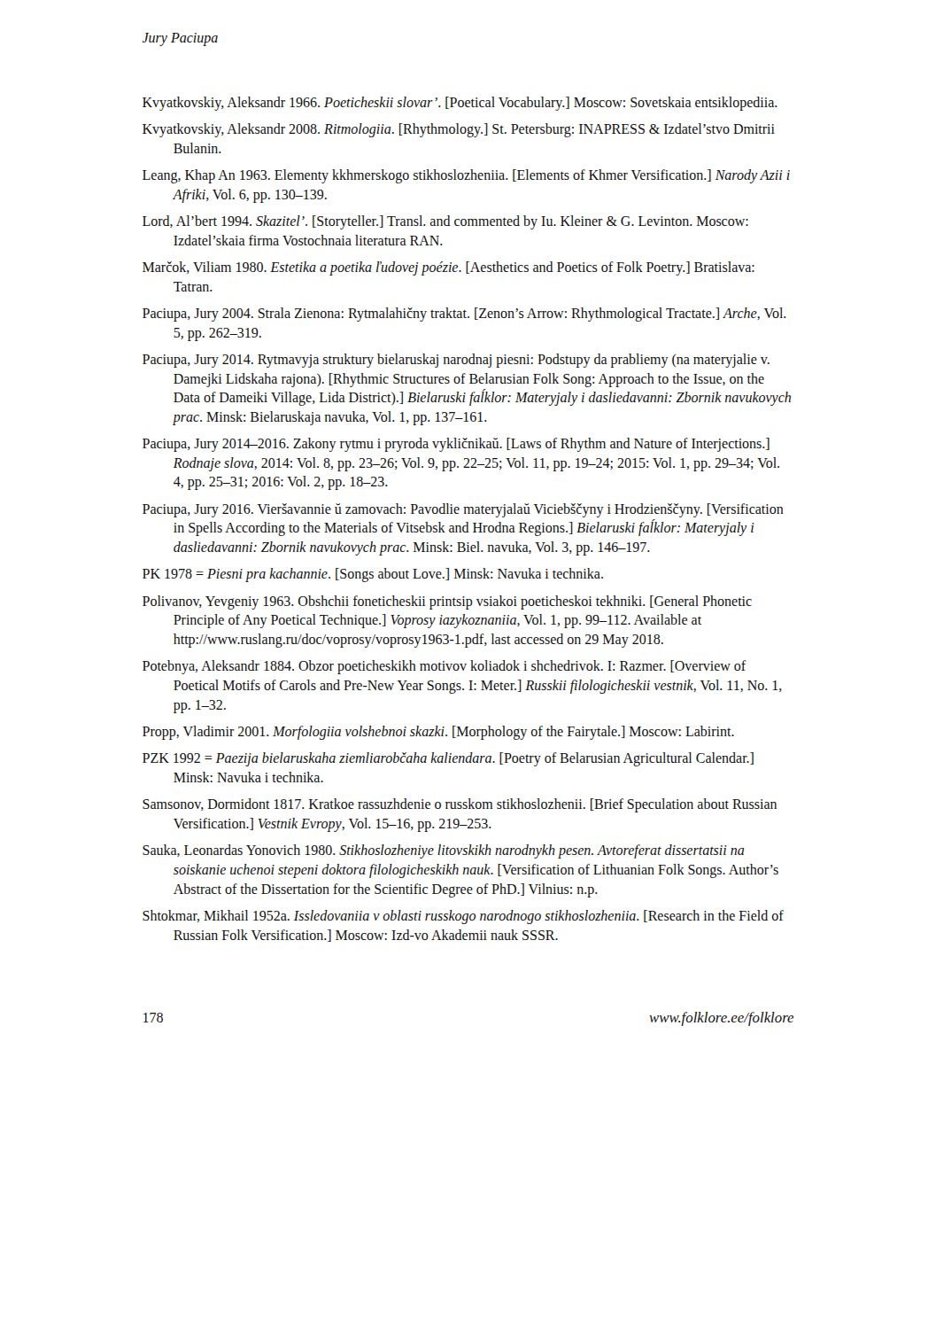Jury Paciupa
Kvyatkovskiy, Aleksandr 1966. Poeticheskii slovar’. [Poetical Vocabulary.] Moscow: Sovetskaia entsiklopediia.
Kvyatkovskiy, Aleksandr 2008. Ritmologiia. [Rhythmology.] St. Petersburg: INAPRESS & Izdatel’stvo Dmitrii Bulanin.
Leang, Khap An 1963. Elementy kkhmerskogo stikhoslozheniia. [Elements of Khmer Versification.] Narody Azii i Afriki, Vol. 6, pp. 130–139.
Lord, Al’bert 1994. Skazitel’. [Storyteller.] Transl. and commented by Iu. Kleiner & G. Levinton. Moscow: Izdatel’skaia firma Vostochnaia literatura RAN.
Marčok, Viliam 1980. Estetika a poetika ľudovej poézie. [Aesthetics and Poetics of Folk Poetry.] Bratislava: Tatran.
Paciupa, Jury 2004. Strala Zienona: Rytmalahičny traktat. [Zenon’s Arrow: Rhythmological Tractate.] Arche, Vol. 5, pp. 262–319.
Paciupa, Jury 2014. Rytmavyja struktury bielaruskaj narodnaj piesni: Podstupy da prabliemy (na materyjalie v. Damejki Lidskaha rajona). [Rhythmic Structures of Belarusian Folk Song: Approach to the Issue, on the Data of Dameiki Village, Lida District).] Bielaruski faĺklor: Materyjaly i dasliedavanni: Zbornik navukovych prac. Minsk: Bielaruskaja navuka, Vol. 1, pp. 137–161.
Paciupa, Jury 2014–2016. Zakony rytmu i pryroda vykličnikaŭ. [Laws of Rhythm and Nature of Interjections.] Rodnaje slova, 2014: Vol. 8, pp. 23–26; Vol. 9, pp. 22–25; Vol. 11, pp. 19–24; 2015: Vol. 1, pp. 29–34; Vol. 4, pp. 25–31; 2016: Vol. 2, pp. 18–23.
Paciupa, Jury 2016. Vieršavannie ŭ zamovach: Pavodlie materyjalaŭ Viciebščyny i Hrodzienščyny. [Versification in Spells According to the Materials of Vitsebsk and Hrodna Regions.] Bielaruski faĺklor: Materyjaly i dasliedavanni: Zbornik navukovych prac. Minsk: Biel. navuka, Vol. 3, pp. 146–197.
PK 1978 = Piesni pra kachannie. [Songs about Love.] Minsk: Navuka i technika.
Polivanov, Yevgeniy 1963. Obshchii foneticheskii printsip vsiakoi poeticheskoi tekhniki. [General Phonetic Principle of Any Poetical Technique.] Voprosy iazykoznaniia, Vol. 1, pp. 99–112. Available at http://www.ruslang.ru/doc/voprosy/voprosy1963-1.pdf, last accessed on 29 May 2018.
Potebnya, Aleksandr 1884. Obzor poeticheskikh motivov koliadok i shchedrivok. I: Razmer. [Overview of Poetical Motifs of Carols and Pre-New Year Songs. I: Meter.] Russkii filologicheskii vestnik, Vol. 11, No. 1, pp. 1–32.
Propp, Vladimir 2001. Morfologiia volshebnoi skazki. [Morphology of the Fairytale.] Moscow: Labirint.
PZK 1992 = Paezija bielaruskaha ziemliarobčaha kaliendara. [Poetry of Belarusian Agricultural Calendar.] Minsk: Navuka i technika.
Samsonov, Dormidont 1817. Kratkoe rassuzhdenie o russkom stikhoslozhenii. [Brief Speculation about Russian Versification.] Vestnik Evropy, Vol. 15–16, pp. 219–253.
Sauka, Leonardas Yonovich 1980. Stikhoslozheniye litovskikh narodnykh pesen. Avtoreferat dissertatsii na soiskanie uchenoi stepeni doktora filologicheskikh nauk. [Versification of Lithuanian Folk Songs. Author’s Abstract of the Dissertation for the Scientific Degree of PhD.] Vilnius: n.p.
Shtokmar, Mikhail 1952a. Issledovaniia v oblasti russkogo narodnogo stikhoslozheniia. [Research in the Field of Russian Folk Versification.] Moscow: Izd-vo Akademii nauk SSSR.
178 www.folklore.ee/folklore